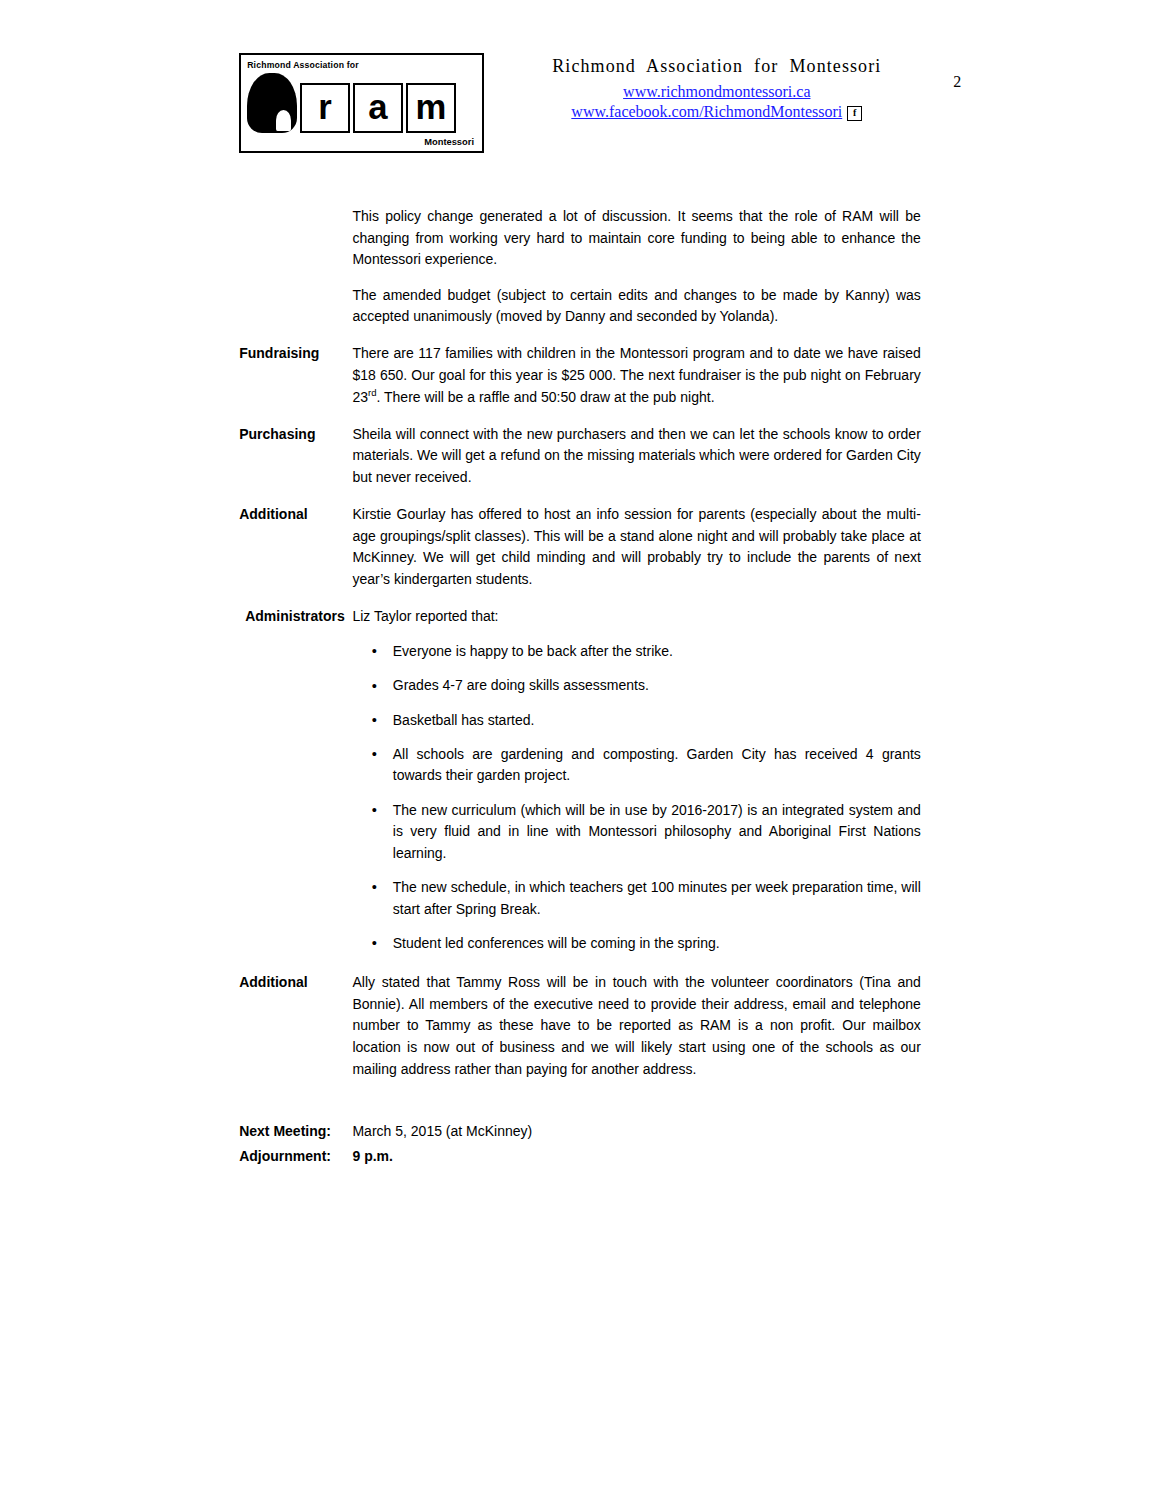Richmond Association for
ram
Montessori
2
Richmond Association for Montessori
www.richmondmontessori.ca
www.facebook.com/RichmondMontessori f
This policy change generated a lot of discussion. It seems that the role of RAM will be changing from working very hard to maintain core funding to being able to enhance the Montessori experience.
The amended budget (subject to certain edits and changes to be made by Kanny) was accepted unanimously (moved by Danny and seconded by Yolanda).
Fundraising
There are 117 families with children in the Montessori program and to date we have raised $18 650. Our goal for this year is $25 000. The next fundraiser is the pub night on February 23rd. There will be a raffle and 50:50 draw at the pub night.
Purchasing
Sheila will connect with the new purchasers and then we can let the schools know to order materials. We will get a refund on the missing materials which were ordered for Garden City but never received.
Additional
Kirstie Gourlay has offered to host an info session for parents (especially about the multi-age groupings/split classes). This will be a stand alone night and will probably take place at McKinney. We will get child minding and will probably try to include the parents of next year’s kindergarten students.
Administrators
Liz Taylor reported that:
Everyone is happy to be back after the strike.
Grades 4-7 are doing skills assessments.
Basketball has started.
All schools are gardening and composting. Garden City has received 4 grants towards their garden project.
The new curriculum (which will be in use by 2016-2017) is an integrated system and is very fluid and in line with Montessori philosophy and Aboriginal First Nations learning.
The new schedule, in which teachers get 100 minutes per week preparation time, will start after Spring Break.
Student led conferences will be coming in the spring.
Additional
Ally stated that Tammy Ross will be in touch with the volunteer coordinators (Tina and Bonnie). All members of the executive need to provide their address, email and telephone number to Tammy as these have to be reported as RAM is a non profit. Our mailbox location is now out of business and we will likely start using one of the schools as our mailing address rather than paying for another address.
Next Meeting:
March 5, 2015 (at McKinney)
Adjournment:
9 p.m.